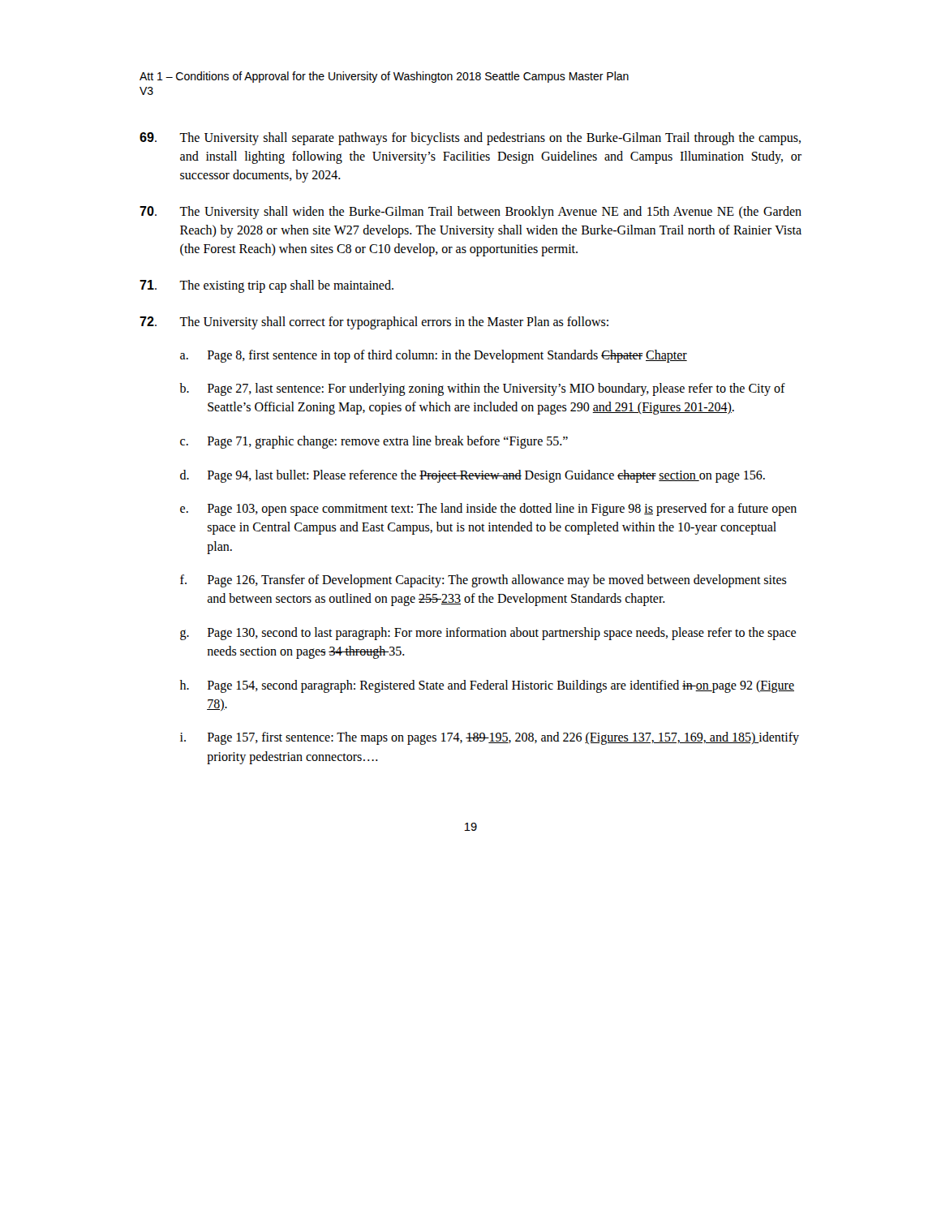Att 1 – Conditions of Approval for the University of Washington 2018 Seattle Campus Master Plan
V3
69. The University shall separate pathways for bicyclists and pedestrians on the Burke-Gilman Trail through the campus, and install lighting following the University’s Facilities Design Guidelines and Campus Illumination Study, or successor documents, by 2024.
70. The University shall widen the Burke-Gilman Trail between Brooklyn Avenue NE and 15th Avenue NE (the Garden Reach) by 2028 or when site W27 develops. The University shall widen the Burke-Gilman Trail north of Rainier Vista (the Forest Reach) when sites C8 or C10 develop, or as opportunities permit.
71. The existing trip cap shall be maintained.
72. The University shall correct for typographical errors in the Master Plan as follows:
Page 8, first sentence in top of third column: in the Development Standards Chpater Chapter
Page 27, last sentence: For underlying zoning within the University’s MIO boundary, please refer to the City of Seattle’s Official Zoning Map, copies of which are included on pages 290 and 291 (Figures 201-204).
Page 71, graphic change: remove extra line break before “Figure 55.”
Page 94, last bullet: Please reference the Project Review and Design Guidance chapter section on page 156.
Page 103, open space commitment text: The land inside the dotted line in Figure 98 is preserved for a future open space in Central Campus and East Campus, but is not intended to be completed within the 10-year conceptual plan.
Page 126, Transfer of Development Capacity: The growth allowance may be moved between development sites and between sectors as outlined on page 255 233 of the Development Standards chapter.
Page 130, second to last paragraph: For more information about partnership space needs, please refer to the space needs section on pages 34 through 35.
Page 154, second paragraph: Registered State and Federal Historic Buildings are identified in on page 92 (Figure 78).
Page 157, first sentence: The maps on pages 174, 189 195, 208, and 226 (Figures 137, 157, 169, and 185) identify priority pedestrian connectors….
19